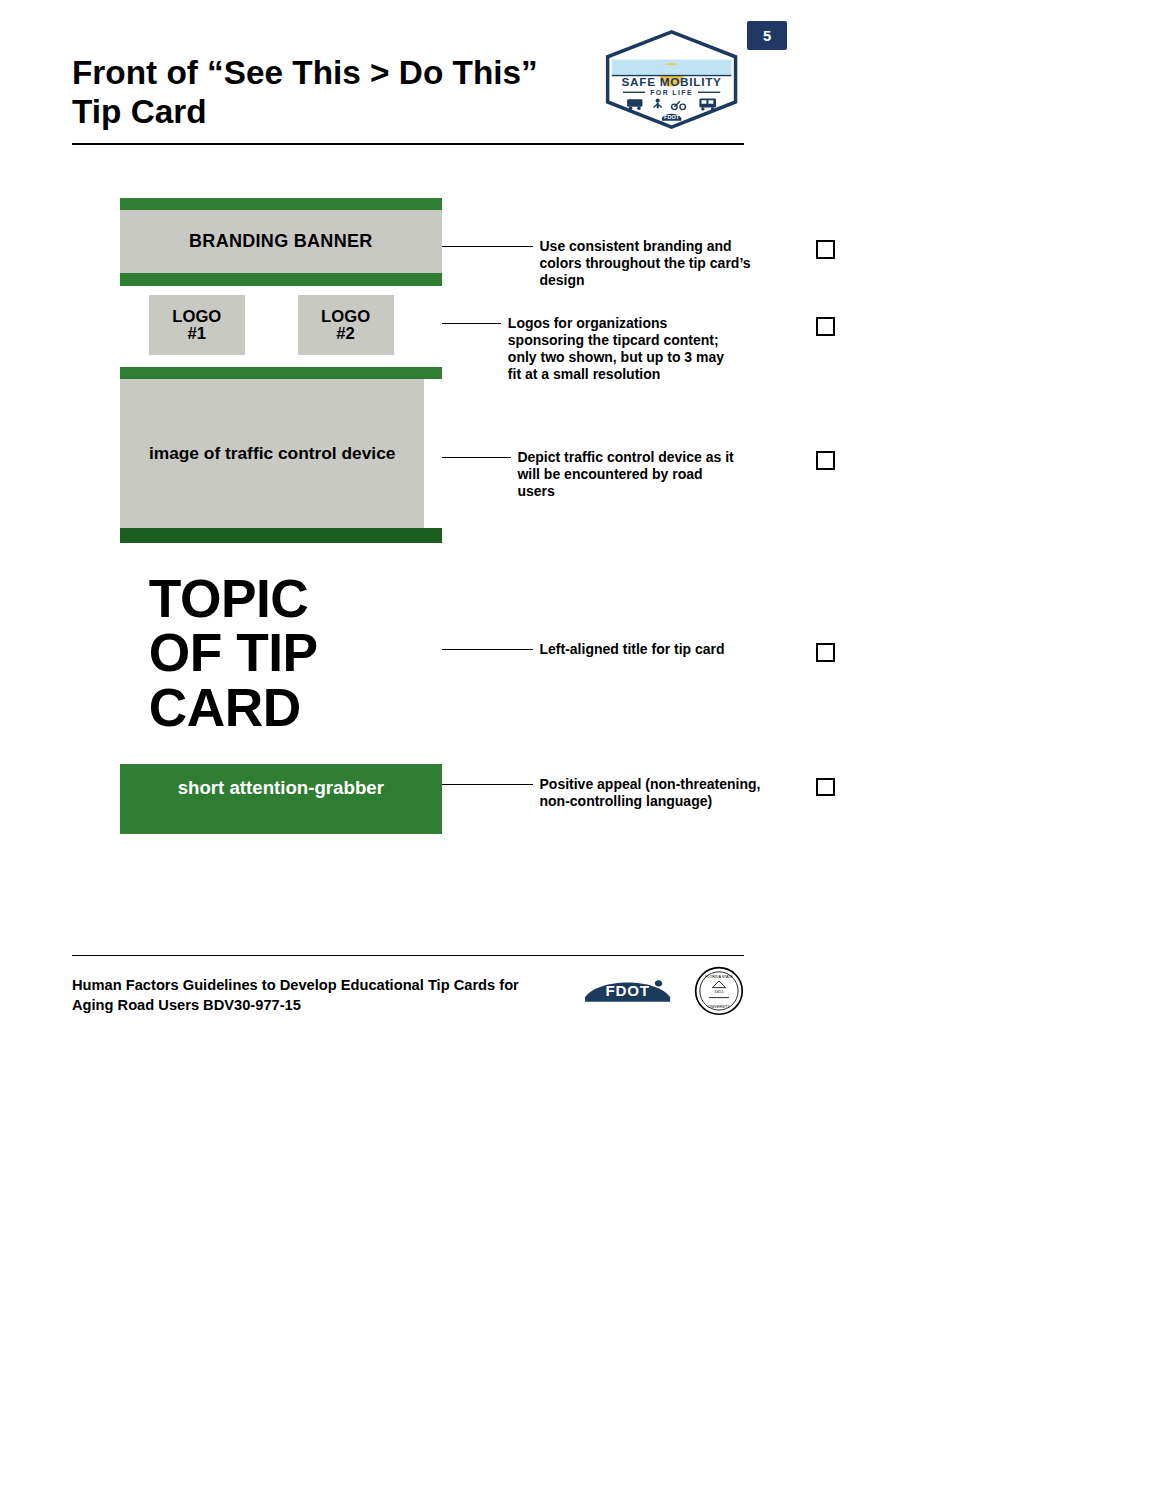5
Front of “See This > Do This”
Tip Card
Safe Mobility for Life — FDOT SAFE MOBILITY FOR LIFE FDOT
BRANDING BANNER
LOGO#1
LOGO#2
image of traffic control device
TOPIC
OF TIP
CARD
short attention-grabber
Use consistent branding and colors throughout the tip card’s design
Logos for organizations sponsoring the tipcard content; only two shown, but up to 3 may fit at a small resolution
Depict traffic control device as it will be encountered by road users
Left-aligned title for tip card
Positive appeal (non-threatening, non-controlling language)
Human Factors Guidelines to Develop Educational Tip Cards for
Aging Road Users BDV30-977-15
FDOT FDOT Florida State University FLORIDA STATE UNIVERSITY 1851